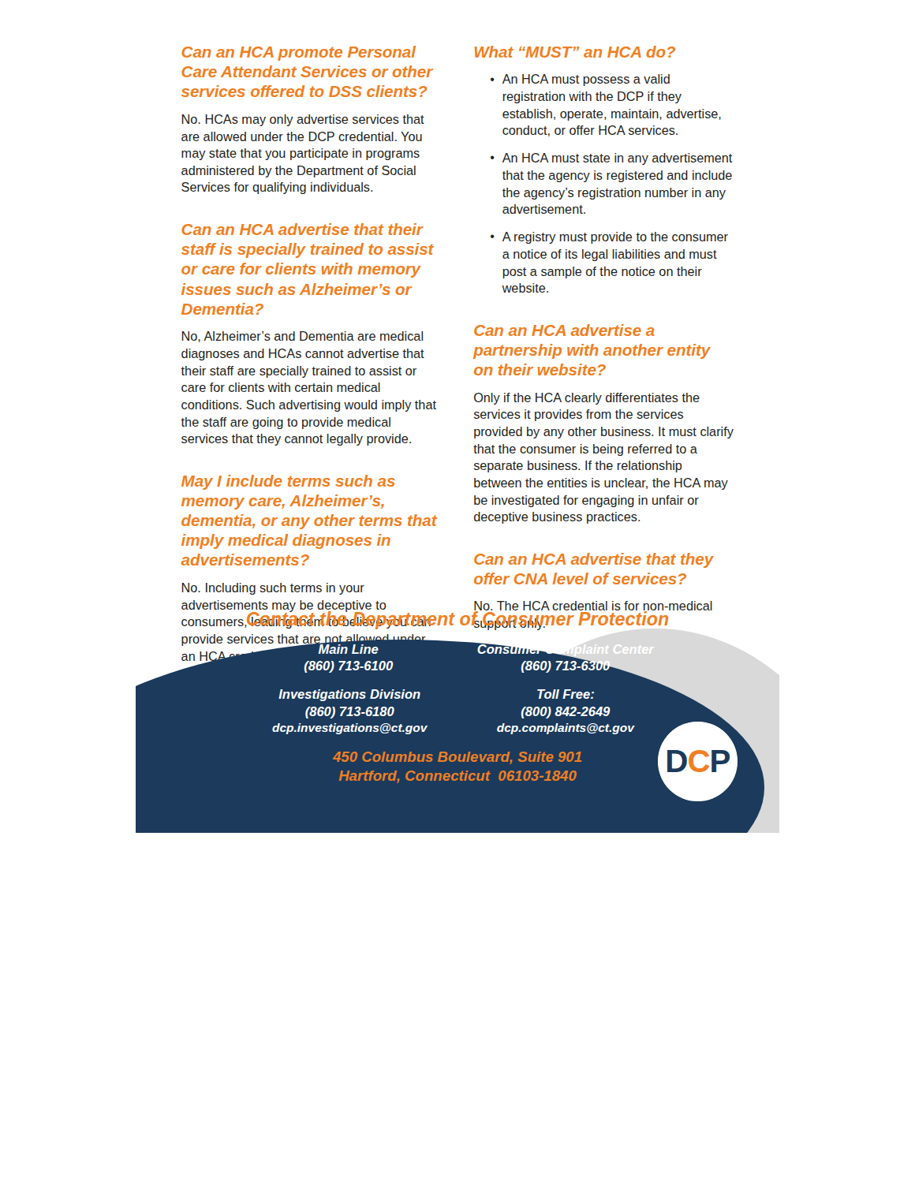Can an HCA promote Personal Care Attendant Services or other services offered to DSS clients?
No. HCAs may only advertise services that are allowed under the DCP credential. You may state that you participate in programs administered by the Department of Social Services for qualifying individuals.
Can an HCA advertise that their staff is specially trained to assist or care for clients with memory issues such as Alzheimer’s or Dementia?
No, Alzheimer’s and Dementia are medical diagnoses and HCAs cannot advertise that their staff are specially trained to assist or care for clients with certain medical conditions. Such advertising would imply that the staff are going to provide medical services that they cannot legally provide.
May I include terms such as memory care, Alzheimer’s, dementia, or any other terms that imply medical diagnoses in advertisements?
No. Including such terms in your advertisements may be deceptive to consumers, leading them to believe you can provide services that are not allowed under an HCA credential.
What “MUST” an HCA do?
An HCA must possess a valid registration with the DCP if they establish, operate, maintain, advertise, conduct, or offer HCA services.
An HCA must state in any advertisement that the agency is registered and include the agency’s registration number in any advertisement.
A registry must provide to the consumer a notice of its legal liabilities and must post a sample of the notice on their website.
Can an HCA advertise a partnership with another entity on their website?
Only if the HCA clearly differentiates the services it provides from the services provided by any other business. It must clarify that the consumer is being referred to a separate business. If the relationship between the entities is unclear, the HCA may be investigated for engaging in unfair or deceptive business practices.
Can an HCA advertise that they offer CNA level of services?
No. The HCA credential is for non-medical support only.
Contact the Department of Consumer Protection
Main Line
(860) 713-6100
Consumer Complaint Center
(860) 713-6300
Investigations Division
(860) 713-6180
dcp.investigations@ct.gov
Toll Free:
(800) 842-2649
dcp.complaints@ct.gov
450 Columbus Boulevard, Suite 901
Hartford, Connecticut 06103-1840
DCP